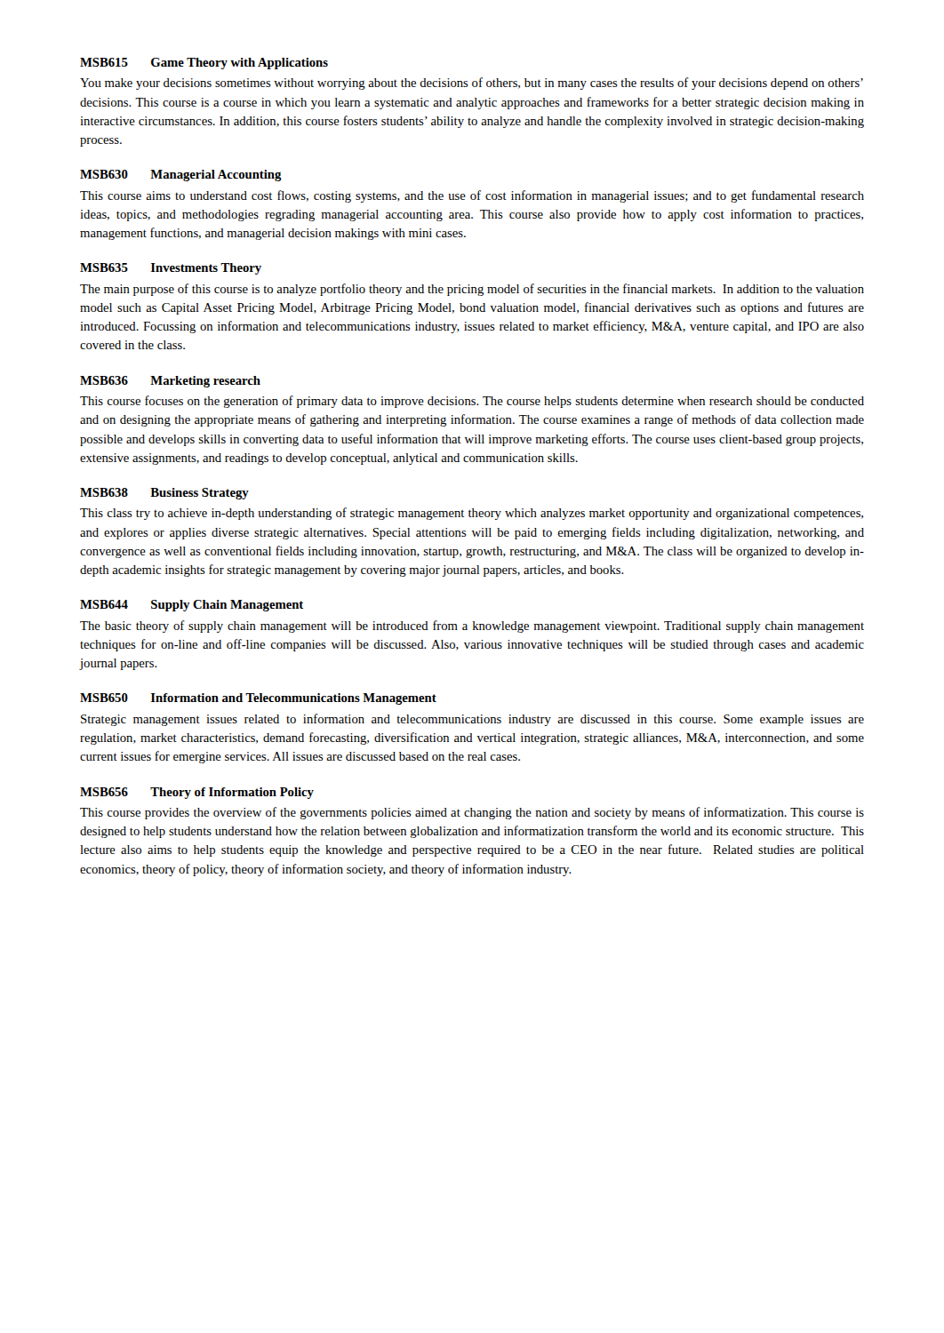MSB615 Game Theory with Applications
You make your decisions sometimes without worrying about the decisions of others, but in many cases the results of your decisions depend on others’ decisions. This course is a course in which you learn a systematic and analytic approaches and frameworks for a better strategic decision making in interactive circumstances. In addition, this course fosters students’ ability to analyze and handle the complexity involved in strategic decision-making process.
MSB630 Managerial Accounting
This course aims to understand cost flows, costing systems, and the use of cost information in managerial issues; and to get fundamental research ideas, topics, and methodologies regrading managerial accounting area. This course also provide how to apply cost information to practices, management functions, and managerial decision makings with mini cases.
MSB635 Investments Theory
The main purpose of this course is to analyze portfolio theory and the pricing model of securities in the financial markets. In addition to the valuation model such as Capital Asset Pricing Model, Arbitrage Pricing Model, bond valuation model, financial derivatives such as options and futures are introduced. Focussing on information and telecommunications industry, issues related to market efficiency, M&A, venture capital, and IPO are also covered in the class.
MSB636 Marketing research
This course focuses on the generation of primary data to improve decisions. The course helps students determine when research should be conducted and on designing the appropriate means of gathering and interpreting information. The course examines a range of methods of data collection made possible and develops skills in converting data to useful information that will improve marketing efforts. The course uses client-based group projects, extensive assignments, and readings to develop conceptual, anlytical and communication skills.
MSB638 Business Strategy
This class try to achieve in-depth understanding of strategic management theory which analyzes market opportunity and organizational competences, and explores or applies diverse strategic alternatives. Special attentions will be paid to emerging fields including digitalization, networking, and convergence as well as conventional fields including innovation, startup, growth, restructuring, and M&A. The class will be organized to develop in-depth academic insights for strategic management by covering major journal papers, articles, and books.
MSB644 Supply Chain Management
The basic theory of supply chain management will be introduced from a knowledge management viewpoint. Traditional supply chain management techniques for on-line and off-line companies will be discussed. Also, various innovative techniques will be studied through cases and academic journal papers.
MSB650 Information and Telecommunications Management
Strategic management issues related to information and telecommunications industry are discussed in this course. Some example issues are regulation, market characteristics, demand forecasting, diversification and vertical integration, strategic alliances, M&A, interconnection, and some current issues for emergine services. All issues are discussed based on the real cases.
MSB656 Theory of Information Policy
This course provides the overview of the governments policies aimed at changing the nation and society by means of informatization. This course is designed to help students understand how the relation between globalization and informatization transform the world and its economic structure. This lecture also aims to help students equip the knowledge and perspective required to be a CEO in the near future. Related studies are political economics, theory of policy, theory of information society, and theory of information industry.